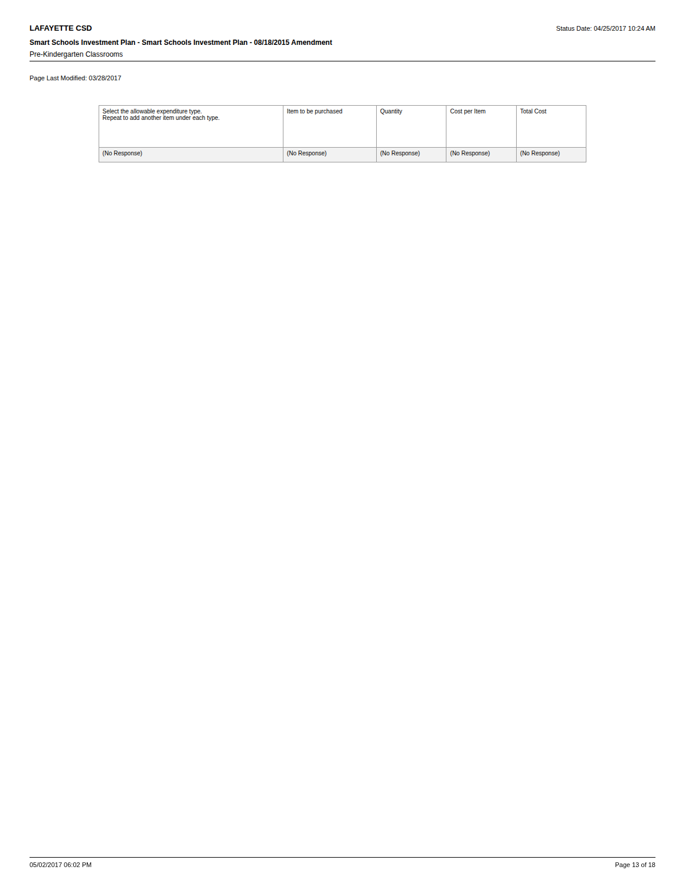LAFAYETTE CSD Status Date: 04/25/2017 10:24 AM
Smart Schools Investment Plan - Smart Schools Investment Plan - 08/18/2015 Amendment
Pre-Kindergarten Classrooms
Page Last Modified: 03/28/2017
| Select the allowable expenditure type. Repeat to add another item under each type. | Item to be purchased | Quantity | Cost per Item | Total Cost |
| --- | --- | --- | --- | --- |
| (No Response) | (No Response) | (No Response) | (No Response) | (No Response) |
05/02/2017 06:02 PM Page 13 of 18